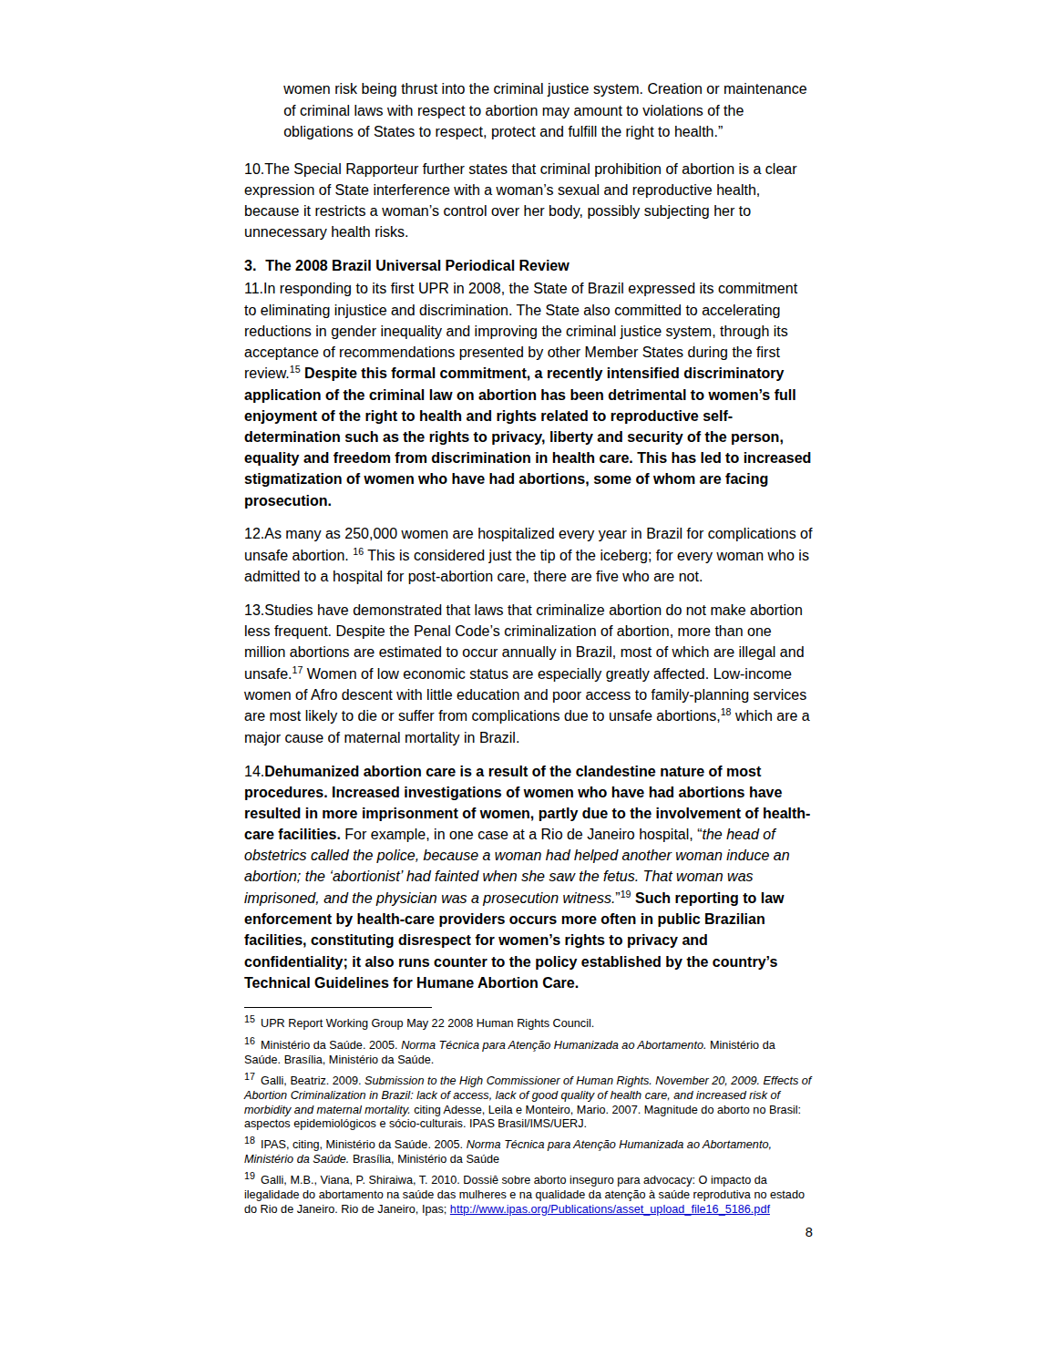women risk being thrust into the criminal justice system. Creation or maintenance of criminal laws with respect to abortion may amount to violations of the obligations of States to respect, protect and fulfill the right to health.”
10.The Special Rapporteur further states that criminal prohibition of abortion is a clear expression of State interference with a woman’s sexual and reproductive health, because it restricts a woman’s control over her body, possibly subjecting her to unnecessary health risks.
3. The 2008 Brazil Universal Periodical Review
11.In responding to its first UPR in 2008, the State of Brazil expressed its commitment to eliminating injustice and discrimination. The State also committed to accelerating reductions in gender inequality and improving the criminal justice system, through its acceptance of recommendations presented by other Member States during the first review.15 Despite this formal commitment, a recently intensified discriminatory application of the criminal law on abortion has been detrimental to women’s full enjoyment of the right to health and rights related to reproductive self-determination such as the rights to privacy, liberty and security of the person, equality and freedom from discrimination in health care. This has led to increased stigmatization of women who have had abortions, some of whom are facing prosecution.
12.As many as 250,000 women are hospitalized every year in Brazil for complications of unsafe abortion. 16 This is considered just the tip of the iceberg; for every woman who is admitted to a hospital for post-abortion care, there are five who are not.
13.Studies have demonstrated that laws that criminalize abortion do not make abortion less frequent. Despite the Penal Code’s criminalization of abortion, more than one million abortions are estimated to occur annually in Brazil, most of which are illegal and unsafe.17 Women of low economic status are especially greatly affected. Low-income women of Afro descent with little education and poor access to family-planning services are most likely to die or suffer from complications due to unsafe abortions,18 which are a major cause of maternal mortality in Brazil.
14.Dehumanized abortion care is a result of the clandestine nature of most procedures. Increased investigations of women who have had abortions have resulted in more imprisonment of women, partly due to the involvement of health-care facilities. For example, in one case at a Rio de Janeiro hospital, “the head of obstetrics called the police, because a woman had helped another woman induce an abortion; the ‘abortionist’ had fainted when she saw the fetus. That woman was imprisoned, and the physician was a prosecution witness.”19 Such reporting to law enforcement by health-care providers occurs more often in public Brazilian facilities, constituting disrespect for women’s rights to privacy and confidentiality; it also runs counter to the policy established by the country’s Technical Guidelines for Humane Abortion Care.
15 UPR Report Working Group May 22 2008 Human Rights Council.
16 Ministério da Saúde. 2005. Norma Técnica para Atenção Humanizada ao Abortamento. Ministério da Saúde. Brasília, Ministério da Saúde.
17 Galli, Beatriz. 2009. Submission to the High Commissioner of Human Rights. November 20, 2009. Effects of Abortion Criminalization in Brazil: lack of access, lack of good quality of health care, and increased risk of morbidity and maternal mortality. citing Adesse, Leila e Monteiro, Mario. 2007. Magnitude do aborto no Brasil: aspectos epidemiológicos e sócio-culturais. IPAS Brasil/IMS/UERJ.
18 IPAS, citing, Ministério da Saúde. 2005. Norma Técnica para Atenção Humanizada ao Abortamento, Ministério da Saúde. Brasília, Ministério da Saúde
19 Galli, M.B., Viana, P. Shiraiwa, T. 2010. Dossiê sobre aborto inseguro para advocacy: O impacto da ilegalidade do abortamento na saúde das mulheres e na qualidade da atenção à saúde reprodutiva no estado do Rio de Janeiro. Rio de Janeiro, Ipas; http://www.ipas.org/Publications/asset_upload_file16_5186.pdf
8